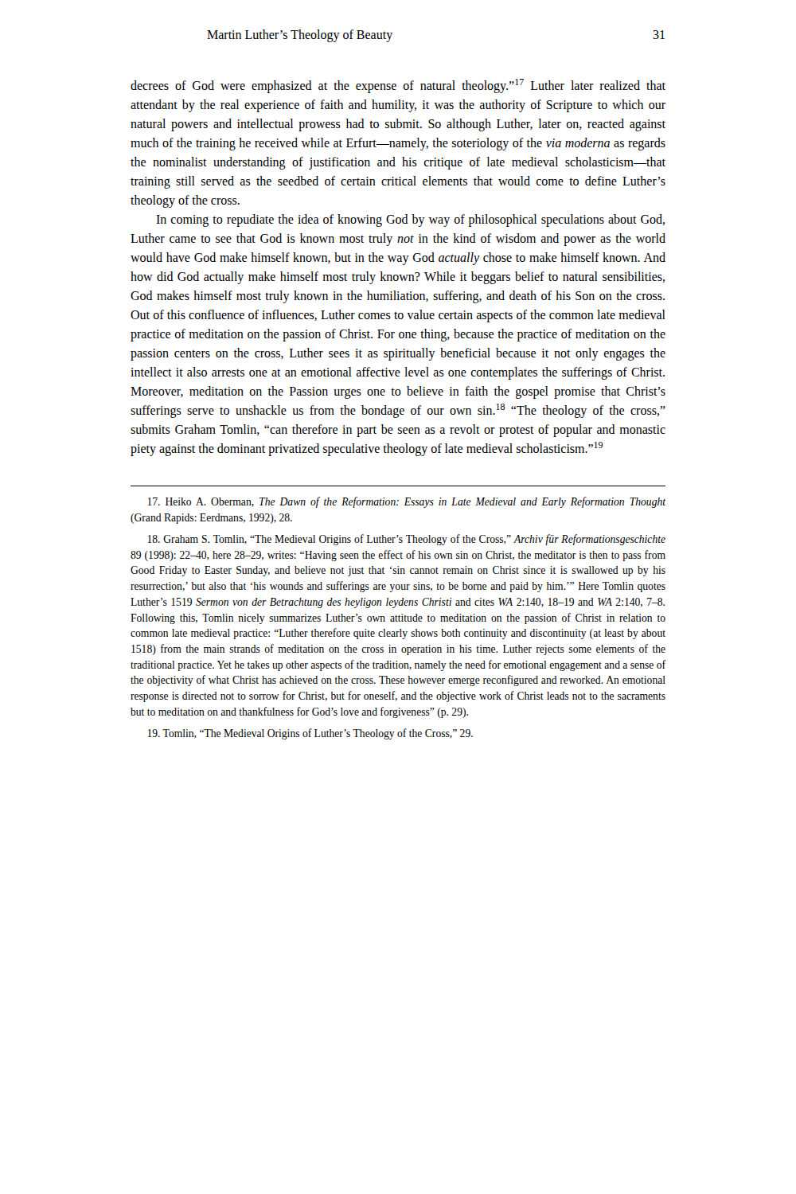Martin Luther’s Theology of Beauty 31
decrees of God were emphasized at the expense of natural theology.”17 Luther later realized that attendant by the real experience of faith and humility, it was the authority of Scripture to which our natural powers and intellectual prowess had to submit. So although Luther, later on, reacted against much of the training he received while at Erfurt—namely, the soteriology of the via moderna as regards the nominalist understanding of justification and his critique of late medieval scholasticism—that training still served as the seedbed of certain critical elements that would come to define Luther’s theology of the cross.
In coming to repudiate the idea of knowing God by way of philosophical speculations about God, Luther came to see that God is known most truly not in the kind of wisdom and power as the world would have God make himself known, but in the way God actually chose to make himself known. And how did God actually make himself most truly known? While it beggars belief to natural sensibilities, God makes himself most truly known in the humiliation, suffering, and death of his Son on the cross. Out of this confluence of influences, Luther comes to value certain aspects of the common late medieval practice of meditation on the passion of Christ. For one thing, because the practice of meditation on the passion centers on the cross, Luther sees it as spiritually beneficial because it not only engages the intellect it also arrests one at an emotional affective level as one contemplates the sufferings of Christ. Moreover, meditation on the Passion urges one to believe in faith the gospel promise that Christ’s sufferings serve to unshackle us from the bondage of our own sin.18 “The theology of the cross,” submits Graham Tomlin, “can therefore in part be seen as a revolt or protest of popular and monastic piety against the dominant privatized speculative theology of late medieval scholasticism.”19
17. Heiko A. Oberman, The Dawn of the Reformation: Essays in Late Medieval and Early Reformation Thought (Grand Rapids: Eerdmans, 1992), 28.
18. Graham S. Tomlin, “The Medieval Origins of Luther’s Theology of the Cross,” Archiv für Reformationsgeschichte 89 (1998): 22–40, here 28–29, writes: “Having seen the effect of his own sin on Christ, the meditator is then to pass from Good Friday to Easter Sunday, and believe not just that ‘sin cannot remain on Christ since it is swallowed up by his resurrection,’ but also that ‘his wounds and sufferings are your sins, to be borne and paid by him.’” Here Tomlin quotes Luther’s 1519 Sermon von der Betrachtung des heyligon leydens Christi and cites WA 2:140, 18–19 and WA 2:140, 7–8. Following this, Tomlin nicely summarizes Luther’s own attitude to meditation on the passion of Christ in relation to common late medieval practice: “Luther therefore quite clearly shows both continuity and discontinuity (at least by about 1518) from the main strands of meditation on the cross in operation in his time. Luther rejects some elements of the traditional practice. Yet he takes up other aspects of the tradition, namely the need for emotional engagement and a sense of the objectivity of what Christ has achieved on the cross. These however emerge reconfigured and reworked. An emotional response is directed not to sorrow for Christ, but for oneself, and the objective work of Christ leads not to the sacraments but to meditation on and thankfulness for God’s love and forgiveness” (p. 29).
19. Tomlin, “The Medieval Origins of Luther’s Theology of the Cross,” 29.